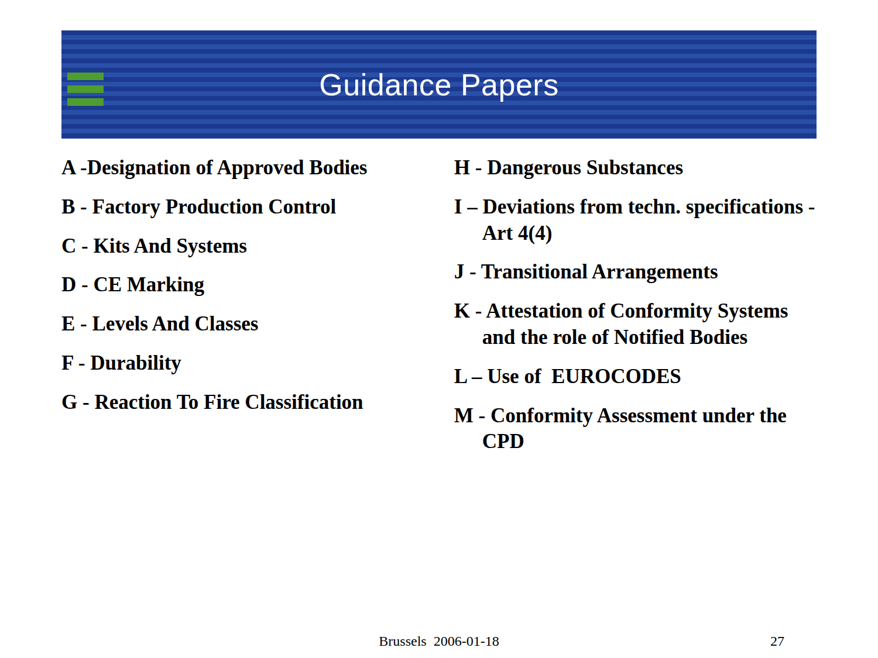Guidance Papers
A -Designation of Approved Bodies
B - Factory Production Control
C - Kits And Systems
D - CE Marking
E - Levels And Classes
F - Durability
G - Reaction To Fire Classification
H - Dangerous Substances
I – Deviations from techn. specifications - Art 4(4)
J - Transitional Arrangements
K - Attestation of Conformity Systems and the role of Notified Bodies
L – Use of EUROCODES
M - Conformity Assessment under the CPD
Brussels 2006-01-18 27